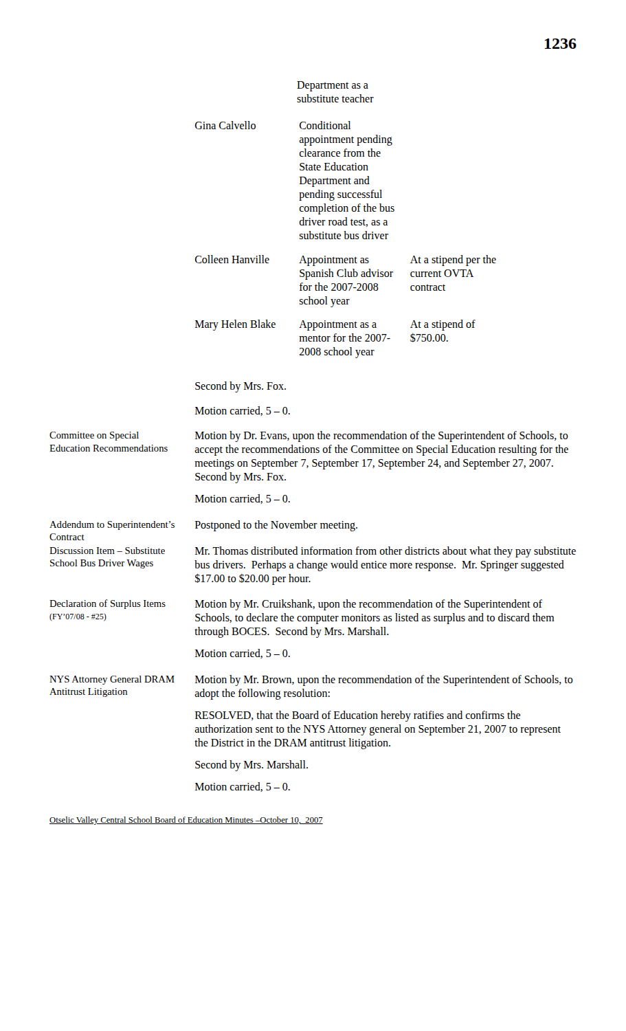1236
Department as a
substitute teacher
| Gina Calvello | Conditional appointment pending clearance from the State Education Department and pending successful completion of the bus driver road test, as a substitute bus driver | |
| Colleen Hanville | Appointment as Spanish Club advisor for the 2007-2008 school year | At a stipend per the current OVTA contract |
| Mary Helen Blake | Appointment as a mentor for the 2007-2008 school year | At a stipend of $750.00. |
Second by Mrs. Fox.
Motion carried, 5 – 0.
Committee on Special Education Recommendations
Motion by Dr. Evans, upon the recommendation of the Superintendent of Schools, to accept the recommendations of the Committee on Special Education resulting for the meetings on September 7, September 17, September 24, and September 27, 2007. Second by Mrs. Fox.
Motion carried, 5 – 0.
Addendum to Superintendent’s Contract
Postponed to the November meeting.
Discussion Item – Substitute School Bus Driver Wages
Mr. Thomas distributed information from other districts about what they pay substitute bus drivers. Perhaps a change would entice more response. Mr. Springer suggested $17.00 to $20.00 per hour.
Declaration of Surplus Items
(FY’07/08 - #25)
Motion by Mr. Cruikshank, upon the recommendation of the Superintendent of Schools, to declare the computer monitors as listed as surplus and to discard them through BOCES. Second by Mrs. Marshall.
Motion carried, 5 – 0.
NYS Attorney General DRAM Antitrust Litigation
Motion by Mr. Brown, upon the recommendation of the Superintendent of Schools, to adopt the following resolution:
RESOLVED, that the Board of Education hereby ratifies and confirms the authorization sent to the NYS Attorney general on September 21, 2007 to represent the District in the DRAM antitrust litigation.
Second by Mrs. Marshall.
Motion carried, 5 – 0.
Otselic Valley Central School Board of Education Minutes –October 10, 2007